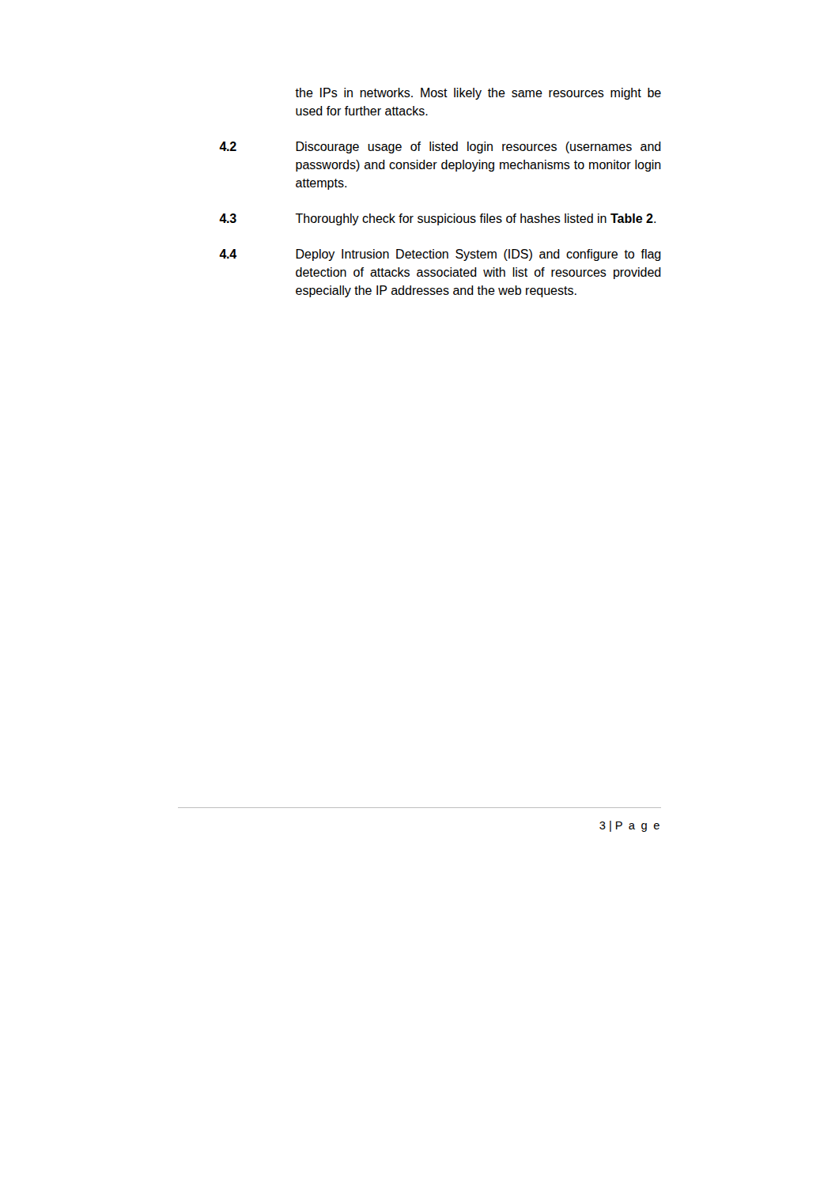the IPs in networks. Most likely the same resources might be used for further attacks.
4.2
Discourage usage of listed login resources (usernames and passwords) and consider deploying mechanisms to monitor login attempts.
4.3
Thoroughly check for suspicious files of hashes listed in Table 2.
4.4
Deploy Intrusion Detection System (IDS) and configure to flag detection of attacks associated with list of resources provided especially the IP addresses and the web requests.
3 | P a g e